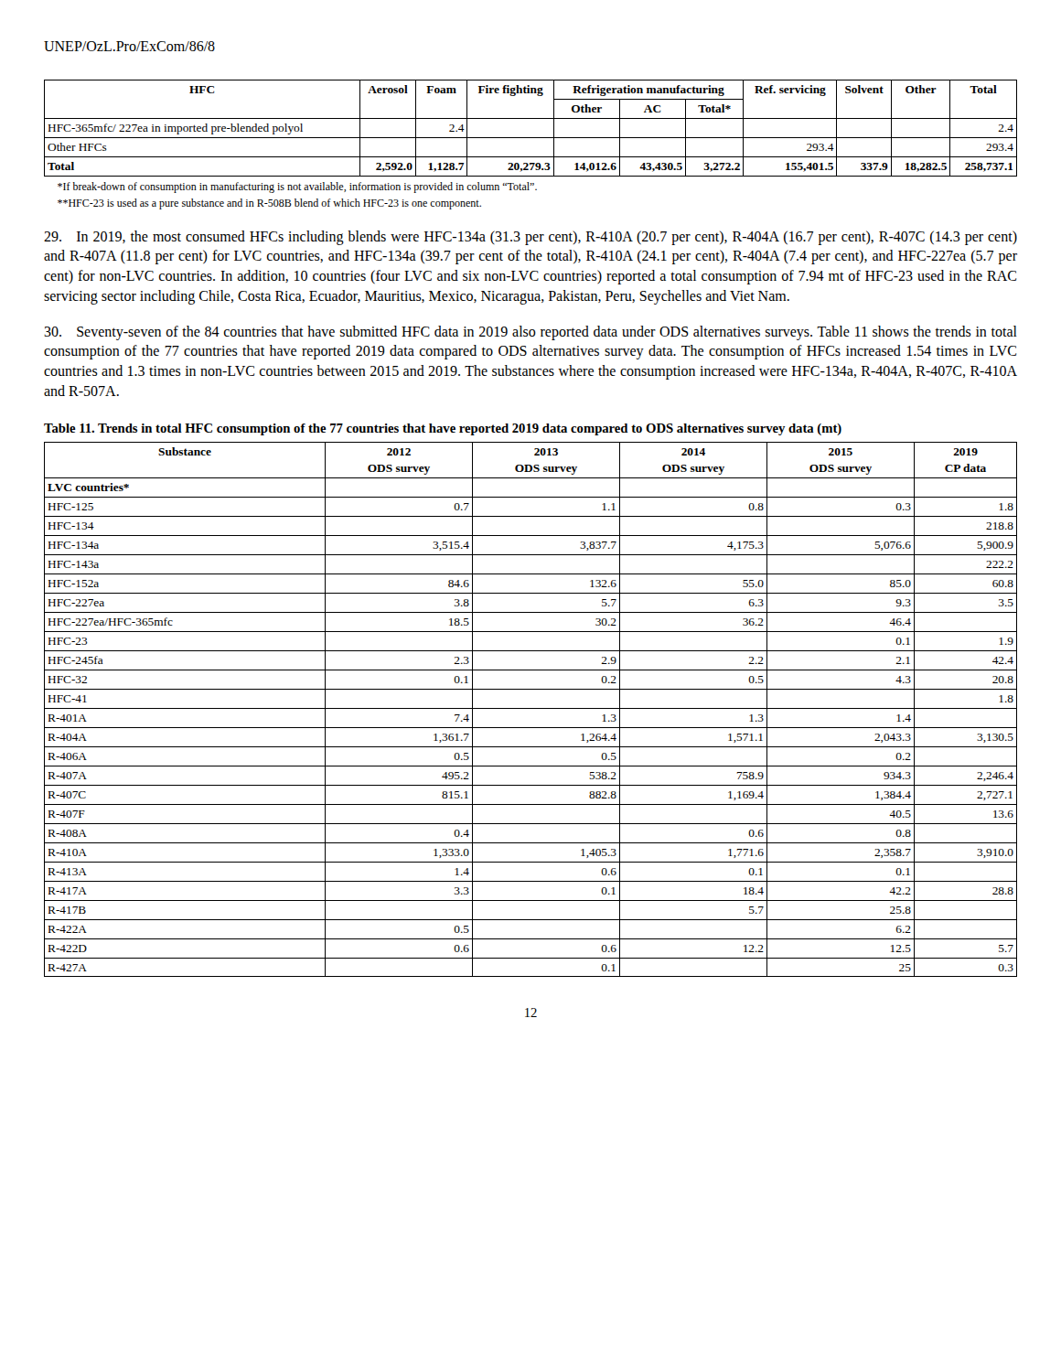UNEP/OzL.Pro/ExCom/86/8
| HFC | Aerosol | Foam | Fire fighting | Refrigeration manufacturing | Ref. servicing | Solvent | Other | Total |
| --- | --- | --- | --- | --- | --- | --- | --- | --- |
| Other | AC | Total* |
| HFC-365mfc/ 227ea in imported pre-blended polyol | | 2.4 | | | | | | | | 2.4 |
| Other HFCs | | | | | | | 293.4 | | | 293.4 |
| Total | 2,592.0 | 1,128.7 | 20,279.3 | 14,012.6 | 43,430.5 | 3,272.2 | 155,401.5 | 337.9 | 18,282.5 | 258,737.1 |
*If break-down of consumption in manufacturing is not available, information is provided in column “Total”.
**HFC-23 is used as a pure substance and in R-508B blend of which HFC-23 is one component.
29. In 2019, the most consumed HFCs including blends were HFC-134a (31.3 per cent), R-410A (20.7 per cent), R-404A (16.7 per cent), R-407C (14.3 per cent) and R-407A (11.8 per cent) for LVC countries, and HFC-134a (39.7 per cent of the total), R-410A (24.1 per cent), R-404A (7.4 per cent), and HFC-227ea (5.7 per cent) for non-LVC countries. In addition, 10 countries (four LVC and six non-LVC countries) reported a total consumption of 7.94 mt of HFC-23 used in the RAC servicing sector including Chile, Costa Rica, Ecuador, Mauritius, Mexico, Nicaragua, Pakistan, Peru, Seychelles and Viet Nam.
30. Seventy-seven of the 84 countries that have submitted HFC data in 2019 also reported data under ODS alternatives surveys. Table 11 shows the trends in total consumption of the 77 countries that have reported 2019 data compared to ODS alternatives survey data. The consumption of HFCs increased 1.54 times in LVC countries and 1.3 times in non-LVC countries between 2015 and 2019. The substances where the consumption increased were HFC-134a, R-404A, R-407C, R-410A and R-507A.
Table 11. Trends in total HFC consumption of the 77 countries that have reported 2019 data compared to ODS alternatives survey data (mt)
| Substance | 2012 ODS survey | 2013 ODS survey | 2014 ODS survey | 2015 ODS survey | 2019 CP data |
| --- | --- | --- | --- | --- | --- |
| LVC countries* | | | | | |
| HFC-125 | 0.7 | 1.1 | 0.8 | 0.3 | 1.8 |
| HFC-134 | | | | | 218.8 |
| HFC-134a | 3,515.4 | 3,837.7 | 4,175.3 | 5,076.6 | 5,900.9 |
| HFC-143a | | | | | 222.2 |
| HFC-152a | 84.6 | 132.6 | 55.0 | 85.0 | 60.8 |
| HFC-227ea | 3.8 | 5.7 | 6.3 | 9.3 | 3.5 |
| HFC-227ea/HFC-365mfc | 18.5 | 30.2 | 36.2 | 46.4 | |
| HFC-23 | | | | 0.1 | 1.9 |
| HFC-245fa | 2.3 | 2.9 | 2.2 | 2.1 | 42.4 |
| HFC-32 | 0.1 | 0.2 | 0.5 | 4.3 | 20.8 |
| HFC-41 | | | | | 1.8 |
| R-401A | 7.4 | 1.3 | 1.3 | 1.4 | |
| R-404A | 1,361.7 | 1,264.4 | 1,571.1 | 2,043.3 | 3,130.5 |
| R-406A | 0.5 | 0.5 | | 0.2 | |
| R-407A | 495.2 | 538.2 | 758.9 | 934.3 | 2,246.4 |
| R-407C | 815.1 | 882.8 | 1,169.4 | 1,384.4 | 2,727.1 |
| R-407F | | | | 40.5 | 13.6 |
| R-408A | 0.4 | | 0.6 | 0.8 | |
| R-410A | 1,333.0 | 1,405.3 | 1,771.6 | 2,358.7 | 3,910.0 |
| R-413A | 1.4 | 0.6 | 0.1 | 0.1 | |
| R-417A | 3.3 | 0.1 | 18.4 | 42.2 | 28.8 |
| R-417B | | | 5.7 | 25.8 | |
| R-422A | 0.5 | | | 6.2 | |
| R-422D | 0.6 | 0.6 | 12.2 | 12.5 | 5.7 |
| R-427A | | 0.1 | | 25 | 0.3 |
12